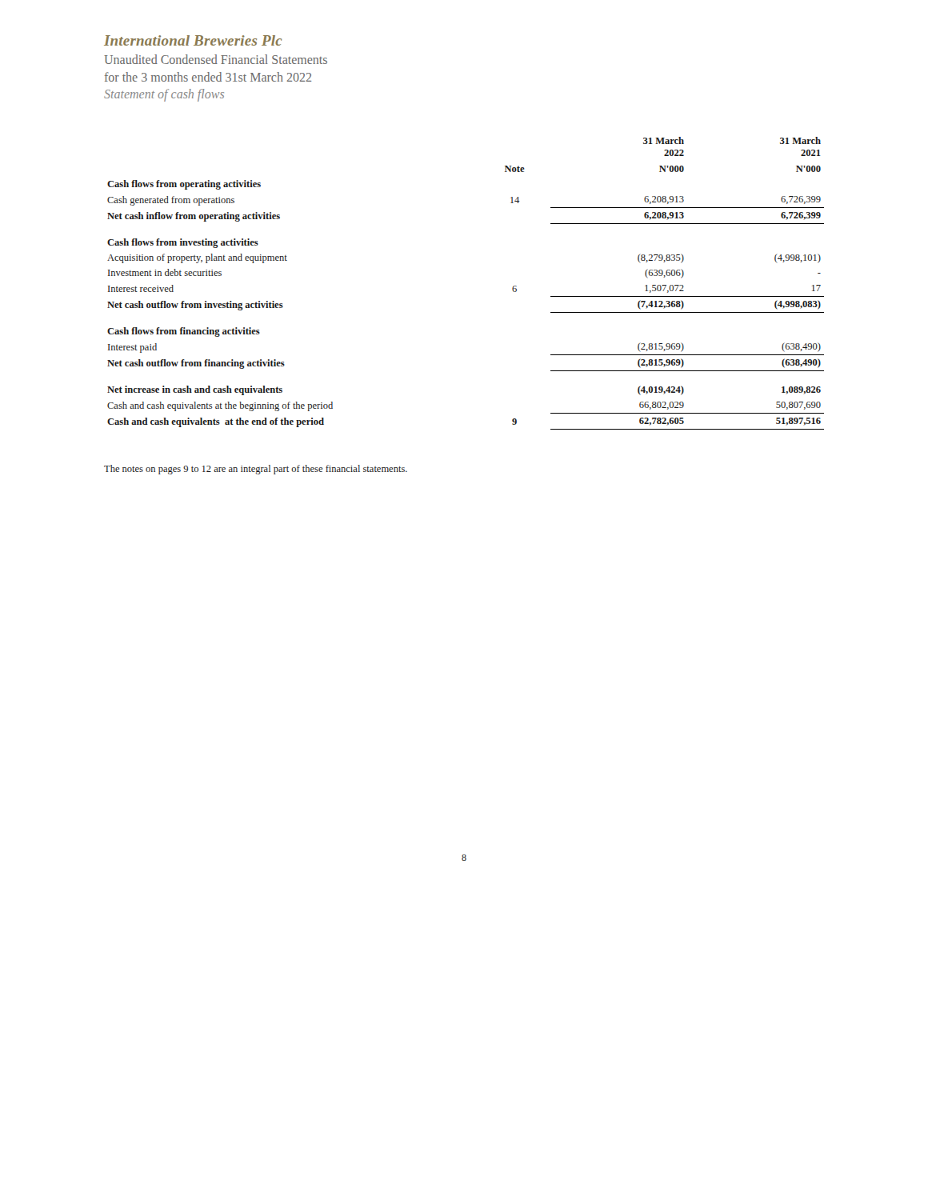International Breweries Plc
Unaudited Condensed Financial Statements
for the 3 months ended 31st March 2022
Statement of cash flows
| | | 31 March 2022 | 31 March 2021 |
| --- | --- | --- | --- |
| | Note | N'000 | N'000 |
| Cash flows from operating activities | | | |
| Cash generated from operations | 14 | 6,208,913 | 6,726,399 |
| Net cash inflow from operating activities | | 6,208,913 | 6,726,399 |
| Cash flows from investing activities | | | |
| Acquisition of property, plant and equipment | | (8,279,835) | (4,998,101) |
| Investment in debt securities | | (639,606) | - |
| Interest received | 6 | 1,507,072 | 17 |
| Net cash outflow from investing activities | | (7,412,368) | (4,998,083) |
| Cash flows from financing activities | | | |
| Interest paid | | (2,815,969) | (638,490) |
| Net cash outflow from financing activities | | (2,815,969) | (638,490) |
| Net increase in cash and cash equivalents | | (4,019,424) | 1,089,826 |
| Cash and cash equivalents at the beginning of the period | | 66,802,029 | 50,807,690 |
| Cash and cash equivalents at the end of the period | 9 | 62,782,605 | 51,897,516 |
The notes on pages 9 to 12 are an integral part of these financial statements.
8